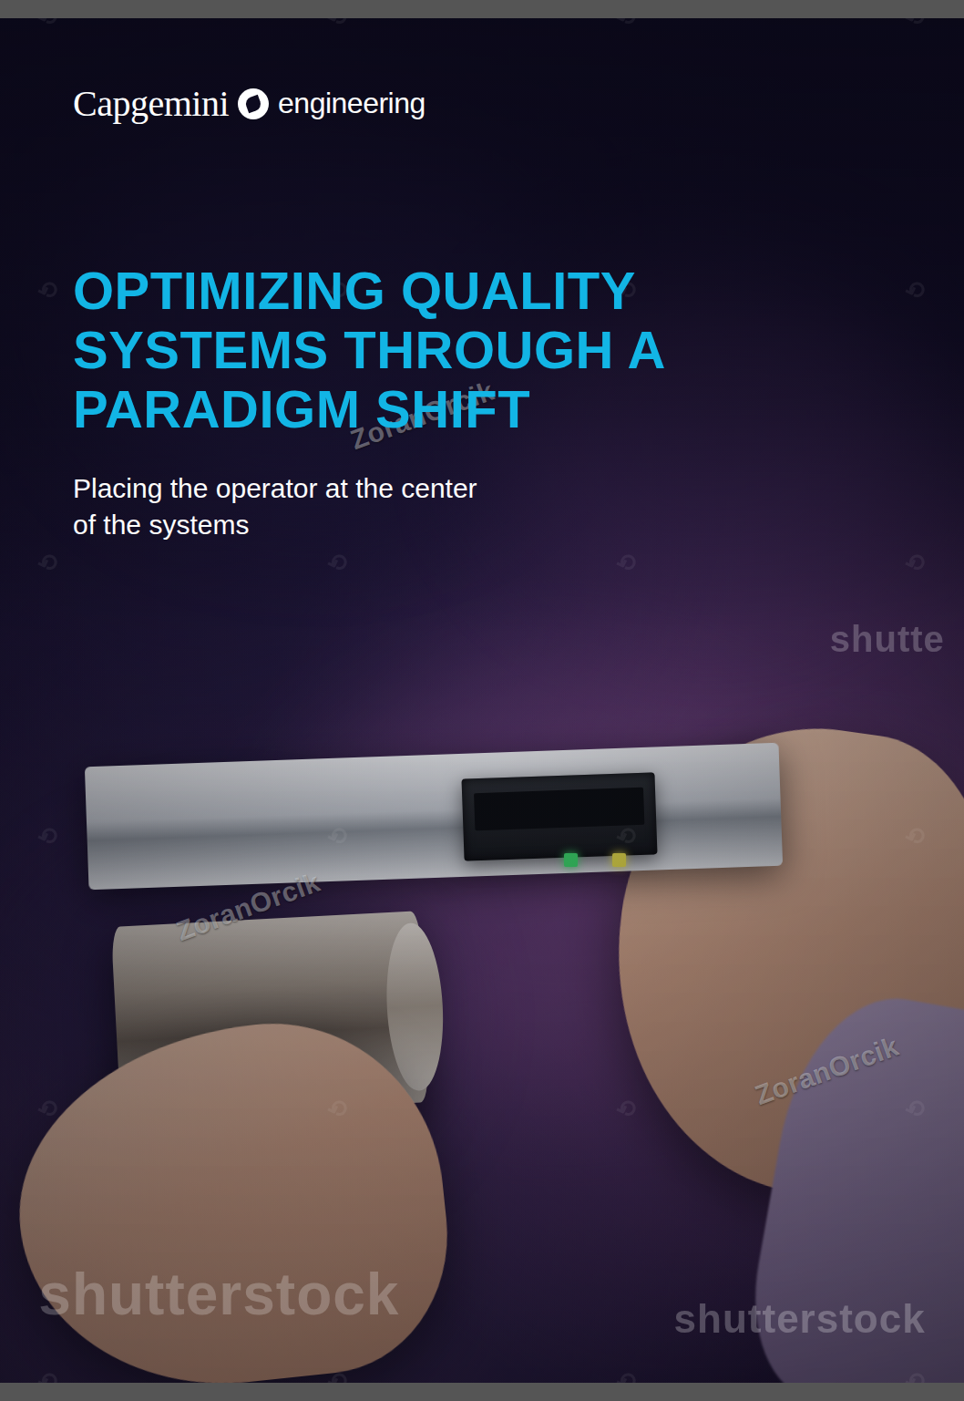⟲⟲⟲⟲ ⟲⟲⟲⟲ ⟲⟲⟲⟲ ⟲⟲⟲⟲ ⟲⟲⟲⟲ ⟲⟲⟲⟲
ZoranOrcik
ZoranOrcik
ZoranOrcik
shutterstock
shutterstock
shutte
Capgemini engineering
Optimizing Quality
Systems Through a
Paradigm Shift
Placing the operator at the center
of the systems